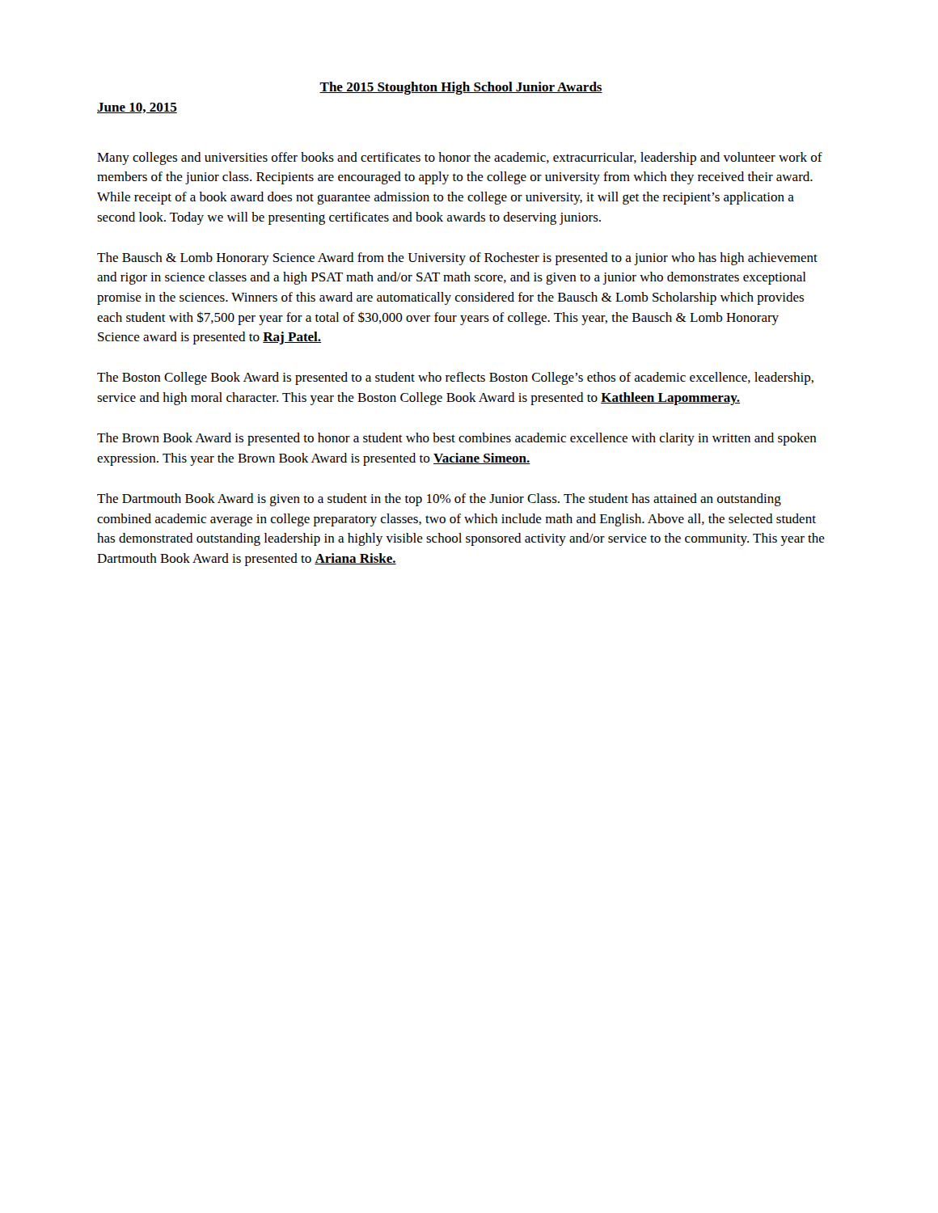The 2015 Stoughton High School Junior Awards
June 10, 2015
Many colleges and universities offer books and certificates to honor the academic, extracurricular, leadership and volunteer work of members of the junior class. Recipients are encouraged to apply to the college or university from which they received their award. While receipt of a book award does not guarantee admission to the college or university, it will get the recipient’s application a second look. Today we will be presenting certificates and book awards to deserving juniors.
The Bausch & Lomb Honorary Science Award from the University of Rochester is presented to a junior who has high achievement and rigor in science classes and a high PSAT math and/or SAT math score, and is given to a junior who demonstrates exceptional promise in the sciences. Winners of this award are automatically considered for the Bausch & Lomb Scholarship which provides each student with $7,500 per year for a total of $30,000 over four years of college. This year, the Bausch & Lomb Honorary Science award is presented to Raj Patel.
The Boston College Book Award is presented to a student who reflects Boston College’s ethos of academic excellence, leadership, service and high moral character. This year the Boston College Book Award is presented to Kathleen Lapommeray.
The Brown Book Award is presented to honor a student who best combines academic excellence with clarity in written and spoken expression. This year the Brown Book Award is presented to Vaciane Simeon.
The Dartmouth Book Award is given to a student in the top 10% of the Junior Class. The student has attained an outstanding combined academic average in college preparatory classes, two of which include math and English. Above all, the selected student has demonstrated outstanding leadership in a highly visible school sponsored activity and/or service to the community. This year the Dartmouth Book Award is presented to Ariana Riske.